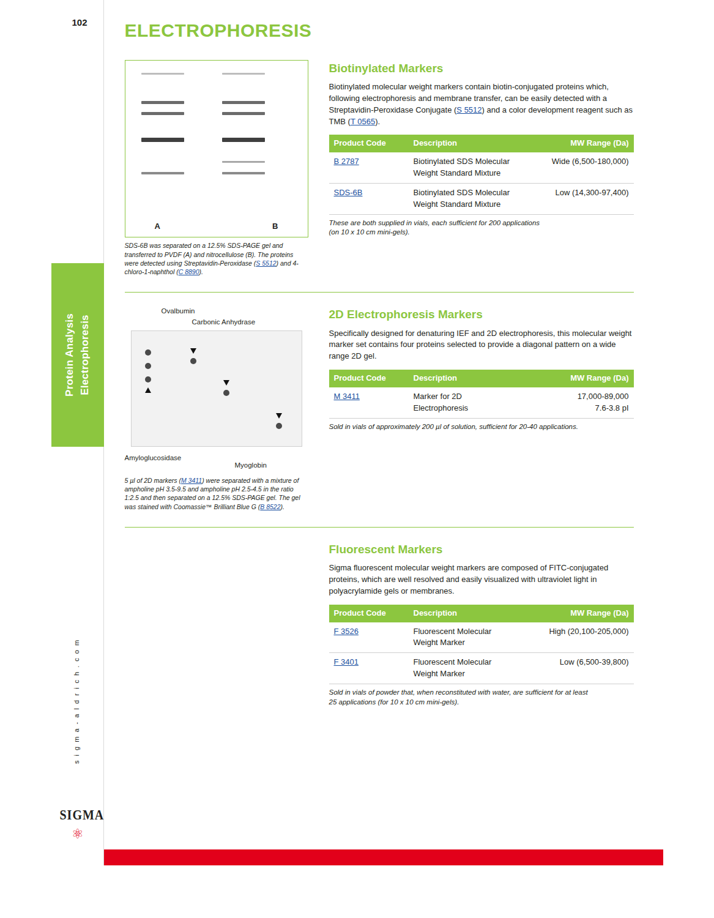Protein Analysis
Electrophoresis
s i g m a - a l d r i c h . c o m
SIGMA ⚛
102
Electrophoresis
AB
SDS-6B was separated on a 12.5% SDS-PAGE gel and transferred to PVDF (A) and nitrocellulose (B). The proteins were detected using Streptavidin-Peroxidase (S 5512) and 4-chloro-1-naphthol (C 8890).
Biotinylated Markers
Biotinylated molecular weight markers contain biotin-conjugated proteins which, following electrophoresis and membrane transfer, can be easily detected with a Streptavidin-Peroxidase Conjugate (S 5512) and a color development reagent such as TMB (T 0565).
| Product Code | Description | MW Range (Da) |
| --- | --- | --- |
| B 2787 | Biotinylated SDS Molecular Weight Standard Mixture | Wide (6,500-180,000) |
| SDS-6B | Biotinylated SDS Molecular Weight Standard Mixture | Low (14,300-97,400) |
These are both supplied in vials, each sufficient for 200 applications
(on 10 x 10 cm mini-gels).
Ovalbumin Carbonic Anhydrase
Amyloglucosidase Myoglobin
5 µl of 2D markers (M 3411) were separated with a mixture of ampholine pH 3.5-9.5 and ampholine pH 2.5-4.5 in the ratio 1:2.5 and then separated on a 12.5% SDS-PAGE gel. The gel was stained with Coomassie™ Brilliant Blue G (B 8522).
2D Electrophoresis Markers
Specifically designed for denaturing IEF and 2D electrophoresis, this molecular weight marker set contains four proteins selected to provide a diagonal pattern on a wide range 2D gel.
| Product Code | Description | MW Range (Da) |
| --- | --- | --- |
| M 3411 | Marker for 2D Electrophoresis | 17,000-89,000 7.6-3.8 pI |
Sold in vials of approximately 200 µl of solution, sufficient for 20-40 applications.
Fluorescent Markers
Sigma fluorescent molecular weight markers are composed of FITC-conjugated proteins, which are well resolved and easily visualized with ultraviolet light in polyacrylamide gels or membranes.
| Product Code | Description | MW Range (Da) |
| --- | --- | --- |
| F 3526 | Fluorescent Molecular Weight Marker | High (20,100-205,000) |
| F 3401 | Fluorescent Molecular Weight Marker | Low (6,500-39,800) |
Sold in vials of powder that, when reconstituted with water, are sufficient for at least
25 applications (for 10 x 10 cm mini-gels).